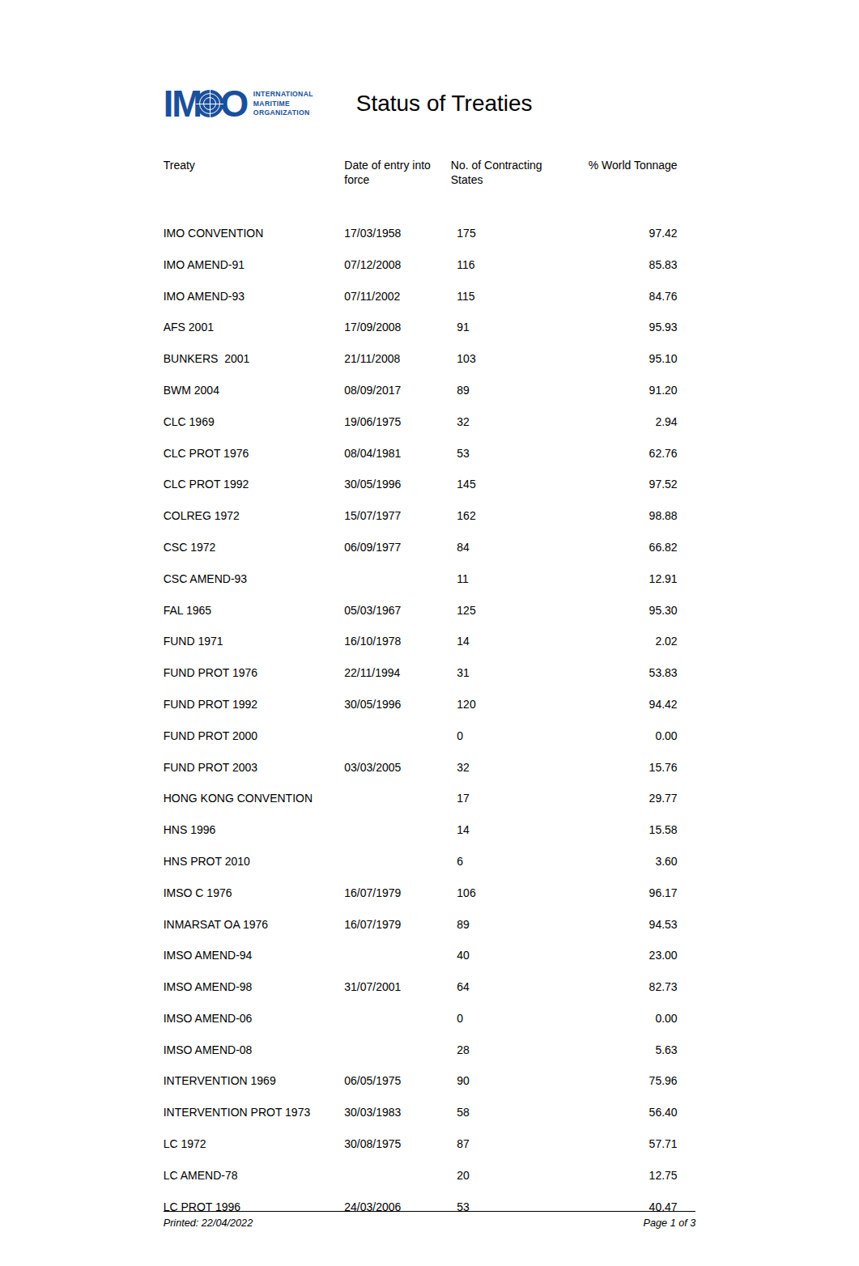IM O
International
Maritime
Organization
Status of Treaties
| Treaty | Date of entry into force | No. of Contracting States | % World Tonnage |
| --- | --- | --- | --- |
| IMO CONVENTION | 17/03/1958 | 175 | 97.42 |
| IMO AMEND-91 | 07/12/2008 | 116 | 85.83 |
| IMO AMEND-93 | 07/11/2002 | 115 | 84.76 |
| AFS 2001 | 17/09/2008 | 91 | 95.93 |
| BUNKERS 2001 | 21/11/2008 | 103 | 95.10 |
| BWM 2004 | 08/09/2017 | 89 | 91.20 |
| CLC 1969 | 19/06/1975 | 32 | 2.94 |
| CLC PROT 1976 | 08/04/1981 | 53 | 62.76 |
| CLC PROT 1992 | 30/05/1996 | 145 | 97.52 |
| COLREG 1972 | 15/07/1977 | 162 | 98.88 |
| CSC 1972 | 06/09/1977 | 84 | 66.82 |
| CSC AMEND-93 | | 11 | 12.91 |
| FAL 1965 | 05/03/1967 | 125 | 95.30 |
| FUND 1971 | 16/10/1978 | 14 | 2.02 |
| FUND PROT 1976 | 22/11/1994 | 31 | 53.83 |
| FUND PROT 1992 | 30/05/1996 | 120 | 94.42 |
| FUND PROT 2000 | | 0 | 0.00 |
| FUND PROT 2003 | 03/03/2005 | 32 | 15.76 |
| HONG KONG CONVENTION | | 17 | 29.77 |
| HNS 1996 | | 14 | 15.58 |
| HNS PROT 2010 | | 6 | 3.60 |
| IMSO C 1976 | 16/07/1979 | 106 | 96.17 |
| INMARSAT OA 1976 | 16/07/1979 | 89 | 94.53 |
| IMSO AMEND-94 | | 40 | 23.00 |
| IMSO AMEND-98 | 31/07/2001 | 64 | 82.73 |
| IMSO AMEND-06 | | 0 | 0.00 |
| IMSO AMEND-08 | | 28 | 5.63 |
| INTERVENTION 1969 | 06/05/1975 | 90 | 75.96 |
| INTERVENTION PROT 1973 | 30/03/1983 | 58 | 56.40 |
| LC 1972 | 30/08/1975 | 87 | 57.71 |
| LC AMEND-78 | | 20 | 12.75 |
| LC PROT 1996 | 24/03/2006 | 53 | 40.47 |
Printed: 22/04/2022 Page 1 of 3